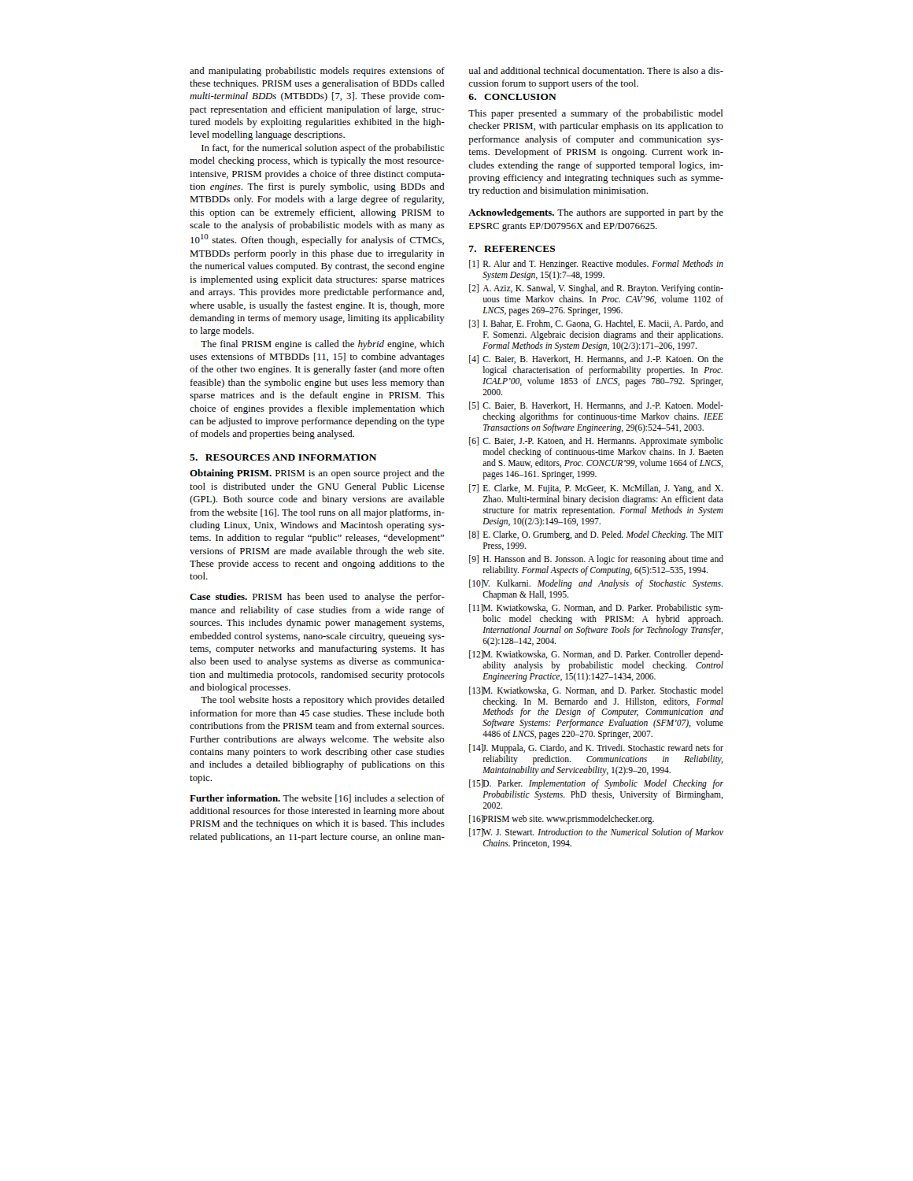and manipulating probabilistic models requires extensions of these techniques. PRISM uses a generalisation of BDDs called multi-terminal BDDs (MTBDDs) [7, 3]. These provide compact representation and efficient manipulation of large, structured models by exploiting regularities exhibited in the high-level modelling language descriptions.
In fact, for the numerical solution aspect of the probabilistic model checking process, which is typically the most resource-intensive, PRISM provides a choice of three distinct computation engines. The first is purely symbolic, using BDDs and MTBDDs only. For models with a large degree of regularity, this option can be extremely efficient, allowing PRISM to scale to the analysis of probabilistic models with as many as 1010 states. Often though, especially for analysis of CTMCs, MTBDDs perform poorly in this phase due to irregularity in the numerical values computed. By contrast, the second engine is implemented using explicit data structures: sparse matrices and arrays. This provides more predictable performance and, where usable, is usually the fastest engine. It is, though, more demanding in terms of memory usage, limiting its applicability to large models.
The final PRISM engine is called the hybrid engine, which uses extensions of MTBDDs [11, 15] to combine advantages of the other two engines. It is generally faster (and more often feasible) than the symbolic engine but uses less memory than sparse matrices and is the default engine in PRISM. This choice of engines provides a flexible implementation which can be adjusted to improve performance depending on the type of models and properties being analysed.
5. RESOURCES AND INFORMATION
Obtaining PRISM. PRISM is an open source project and the tool is distributed under the GNU General Public License (GPL). Both source code and binary versions are available from the website [16]. The tool runs on all major platforms, including Linux, Unix, Windows and Macintosh operating systems. In addition to regular “public” releases, “development” versions of PRISM are made available through the web site. These provide access to recent and ongoing additions to the tool.
Case studies. PRISM has been used to analyse the performance and reliability of case studies from a wide range of sources. This includes dynamic power management systems, embedded control systems, nano-scale circuitry, queueing systems, computer networks and manufacturing systems. It has also been used to analyse systems as diverse as communication and multimedia protocols, randomised security protocols and biological processes.
The tool website hosts a repository which provides detailed information for more than 45 case studies. These include both contributions from the PRISM team and from external sources. Further contributions are always welcome. The website also contains many pointers to work describing other case studies and includes a detailed bibliography of publications on this topic.
Further information. The website [16] includes a selection of additional resources for those interested in learning more about PRISM and the techniques on which it is based. This includes related publications, an 11-part lecture course, an online manual and additional technical documentation. There is also a discussion forum to support users of the tool.
6. CONCLUSION
This paper presented a summary of the probabilistic model checker PRISM, with particular emphasis on its application to performance analysis of computer and communication systems. Development of PRISM is ongoing. Current work includes extending the range of supported temporal logics, improving efficiency and integrating techniques such as symmetry reduction and bisimulation minimisation.
Acknowledgements. The authors are supported in part by the EPSRC grants EP/D07956X and EP/D076625.
7. REFERENCES
[1] R. Alur and T. Henzinger. Reactive modules. Formal Methods in System Design, 15(1):7–48, 1999.
[2] A. Aziz, K. Sanwal, V. Singhal, and R. Brayton. Verifying continuous time Markov chains. In Proc. CAV’96, volume 1102 of LNCS, pages 269–276. Springer, 1996.
[3] I. Bahar, E. Frohm, C. Gaona, G. Hachtel, E. Macii, A. Pardo, and F. Somenzi. Algebraic decision diagrams and their applications. Formal Methods in System Design, 10(2/3):171–206, 1997.
[4] C. Baier, B. Haverkort, H. Hermanns, and J.-P. Katoen. On the logical characterisation of performability properties. In Proc. ICALP’00, volume 1853 of LNCS, pages 780–792. Springer, 2000.
[5] C. Baier, B. Haverkort, H. Hermanns, and J.-P. Katoen. Model-checking algorithms for continuous-time Markov chains. IEEE Transactions on Software Engineering, 29(6):524–541, 2003.
[6] C. Baier, J.-P. Katoen, and H. Hermanns. Approximate symbolic model checking of continuous-time Markov chains. In J. Baeten and S. Mauw, editors, Proc. CONCUR’99, volume 1664 of LNCS, pages 146–161. Springer, 1999.
[7] E. Clarke, M. Fujita, P. McGeer, K. McMillan, J. Yang, and X. Zhao. Multi-terminal binary decision diagrams: An efficient data structure for matrix representation. Formal Methods in System Design, 10((2/3):149–169, 1997.
[8] E. Clarke, O. Grumberg, and D. Peled. Model Checking. The MIT Press, 1999.
[9] H. Hansson and B. Jonsson. A logic for reasoning about time and reliability. Formal Aspects of Computing, 6(5):512–535, 1994.
[10] V. Kulkarni. Modeling and Analysis of Stochastic Systems. Chapman & Hall, 1995.
[11] M. Kwiatkowska, G. Norman, and D. Parker. Probabilistic symbolic model checking with PRISM: A hybrid approach. International Journal on Software Tools for Technology Transfer, 6(2):128–142, 2004.
[12] M. Kwiatkowska, G. Norman, and D. Parker. Controller dependability analysis by probabilistic model checking. Control Engineering Practice, 15(11):1427–1434, 2006.
[13] M. Kwiatkowska, G. Norman, and D. Parker. Stochastic model checking. In M. Bernardo and J. Hillston, editors, Formal Methods for the Design of Computer, Communication and Software Systems: Performance Evaluation (SFM’07), volume 4486 of LNCS, pages 220–270. Springer, 2007.
[14] J. Muppala, G. Ciardo, and K. Trivedi. Stochastic reward nets for reliability prediction. Communications in Reliability, Maintainability and Serviceability, 1(2):9–20, 1994.
[15] D. Parker. Implementation of Symbolic Model Checking for Probabilistic Systems. PhD thesis, University of Birmingham, 2002.
[16] PRISM web site. www.prismmodelchecker.org.
[17] W. J. Stewart. Introduction to the Numerical Solution of Markov Chains. Princeton, 1994.